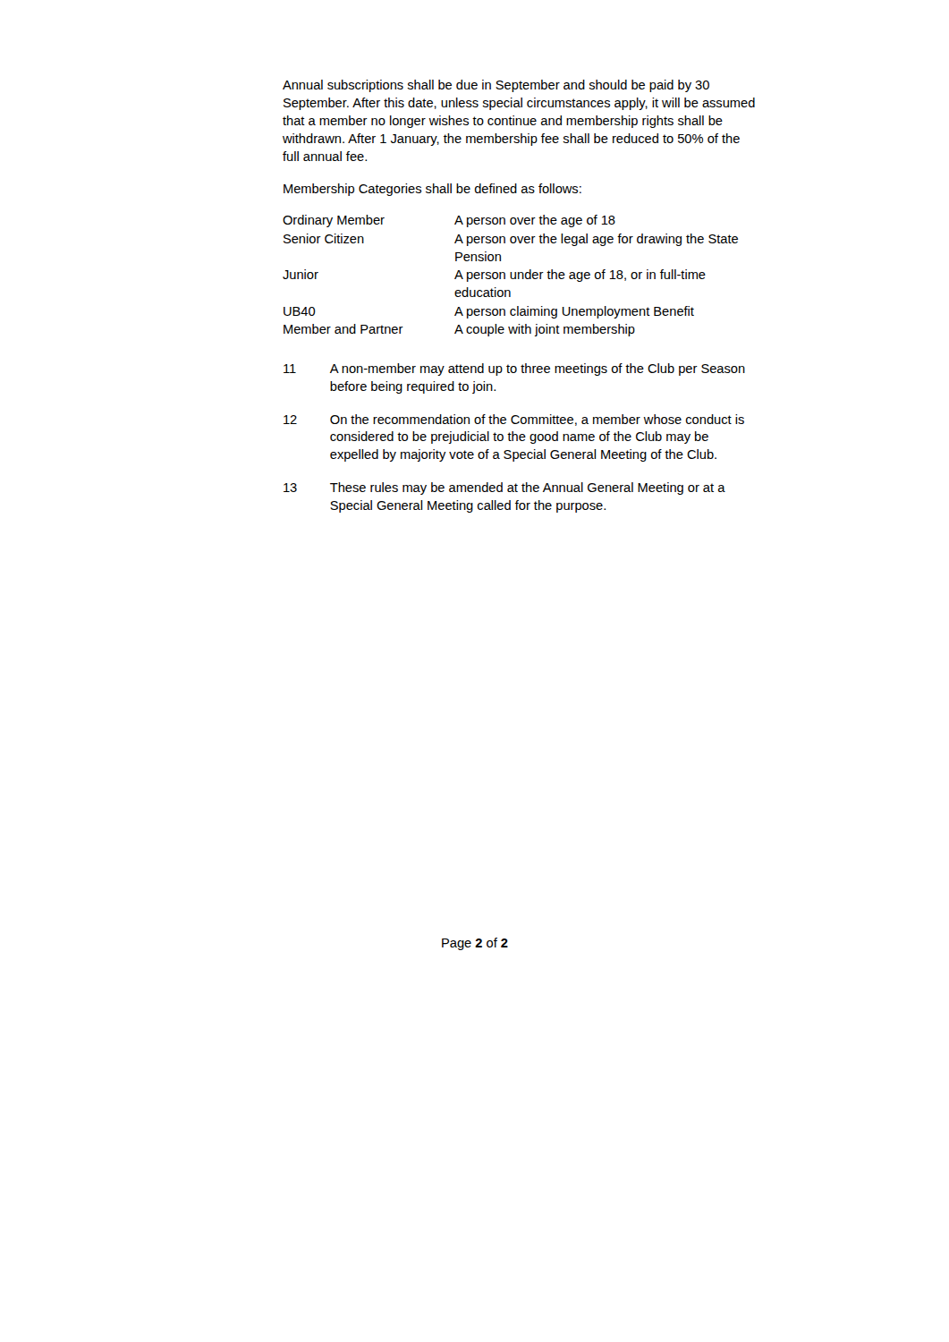Annual subscriptions shall be due in September and should be paid by 30 September. After this date, unless special circumstances apply, it will be assumed that a member no longer wishes to continue and membership rights shall be withdrawn. After 1 January, the membership fee shall be reduced to 50% of the full annual fee.
Membership Categories shall be defined as follows:
| Ordinary Member | A person over the age of 18 |
| Senior Citizen | A person over the legal age for drawing the State Pension |
| Junior | A person under the age of 18, or in full-time education |
| UB40 | A person claiming Unemployment Benefit |
| Member and Partner | A couple with joint membership |
11 A non-member may attend up to three meetings of the Club per Season before being required to join.
12 On the recommendation of the Committee, a member whose conduct is considered to be prejudicial to the good name of the Club may be expelled by majority vote of a Special General Meeting of the Club.
13 These rules may be amended at the Annual General Meeting or at a Special General Meeting called for the purpose.
Page 2 of 2